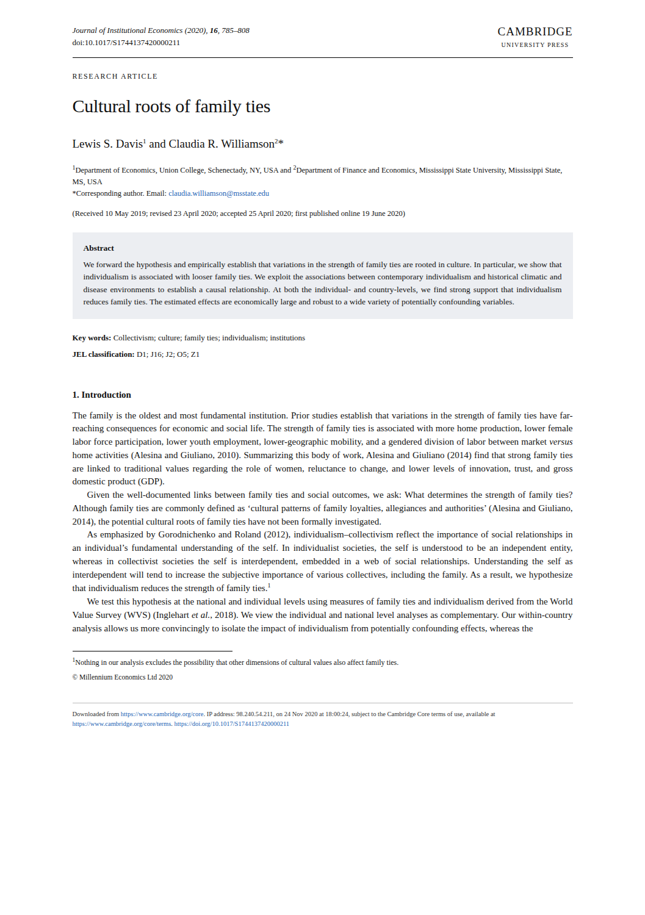Journal of Institutional Economics (2020), 16, 785–808
doi:10.1017/S1744137420000211
CAMBRIDGE UNIVERSITY PRESS
Research Article
Cultural roots of family ties
Lewis S. Davis1 and Claudia R. Williamson2*
1Department of Economics, Union College, Schenectady, NY, USA and 2Department of Finance and Economics, Mississippi State University, Mississippi State, MS, USA
*Corresponding author. Email: claudia.williamson@msstate.edu
(Received 10 May 2019; revised 23 April 2020; accepted 25 April 2020; first published online 19 June 2020)
Abstract
We forward the hypothesis and empirically establish that variations in the strength of family ties are rooted in culture. In particular, we show that individualism is associated with looser family ties. We exploit the associations between contemporary individualism and historical climatic and disease environments to establish a causal relationship. At both the individual- and country-levels, we find strong support that individualism reduces family ties. The estimated effects are economically large and robust to a wide variety of potentially confounding variables.
Key words: Collectivism; culture; family ties; individualism; institutions
JEL classification: D1; J16; J2; O5; Z1
1. Introduction
The family is the oldest and most fundamental institution. Prior studies establish that variations in the strength of family ties have far-reaching consequences for economic and social life. The strength of family ties is associated with more home production, lower female labor force participation, lower youth employment, lower-geographic mobility, and a gendered division of labor between market versus home activities (Alesina and Giuliano, 2010). Summarizing this body of work, Alesina and Giuliano (2014) find that strong family ties are linked to traditional values regarding the role of women, reluctance to change, and lower levels of innovation, trust, and gross domestic product (GDP).
Given the well-documented links between family ties and social outcomes, we ask: What determines the strength of family ties? Although family ties are commonly defined as ‘cultural patterns of family loyalties, allegiances and authorities’ (Alesina and Giuliano, 2014), the potential cultural roots of family ties have not been formally investigated.
As emphasized by Gorodnichenko and Roland (2012), individualism–collectivism reflect the importance of social relationships in an individual’s fundamental understanding of the self. In individualist societies, the self is understood to be an independent entity, whereas in collectivist societies the self is interdependent, embedded in a web of social relationships. Understanding the self as interdependent will tend to increase the subjective importance of various collectives, including the family. As a result, we hypothesize that individualism reduces the strength of family ties.1
We test this hypothesis at the national and individual levels using measures of family ties and individualism derived from the World Value Survey (WVS) (Inglehart et al., 2018). We view the individual and national level analyses as complementary. Our within-country analysis allows us more convincingly to isolate the impact of individualism from potentially confounding effects, whereas the
1Nothing in our analysis excludes the possibility that other dimensions of cultural values also affect family ties.
© Millennium Economics Ltd 2020
Downloaded from https://www.cambridge.org/core. IP address: 98.240.54.211, on 24 Nov 2020 at 18:00:24, subject to the Cambridge Core terms of use, available at https://www.cambridge.org/core/terms. https://doi.org/10.1017/S1744137420000211